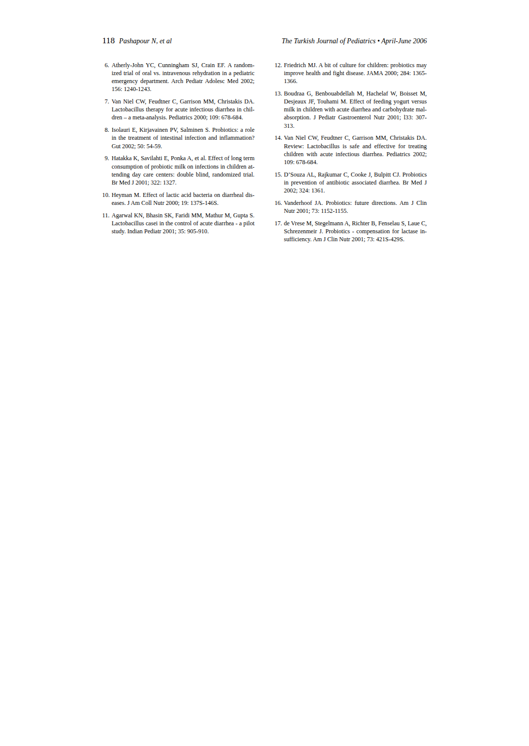118 Pashapour N, et al
The Turkish Journal of Pediatrics • April-June 2006
6. Atherly-John YC, Cunningham SJ, Crain EF. A randomized trial of oral vs. intravenous rehydration in a pediatric emergency department. Arch Pediatr Adolesc Med 2002; 156: 1240-1243.
7. Van Niel CW, Feudtner C, Garrison MM, Christakis DA. Lactobacillus therapy for acute infectious diarrhea in children – a meta-analysis. Pediatrics 2000; 109: 678-684.
8. Isolauri E, Kirjavainen PV, Salminen S. Probiotics: a role in the treatment of intestinal infection and inflammation? Gut 2002; 50: 54-59.
9. Hatakka K, Savilahti E, Ponka A, et al. Effect of long term consumption of probiotic milk on infections in children attending day care centers: double blind, randomized trial. Br Med J 2001; 322: 1327.
10. Heyman M. Effect of lactic acid bacteria on diarrheal diseases. J Am Coll Nutr 2000; 19: 137S-146S.
11. Agarwal KN, Bhasin SK, Faridi MM, Mathur M, Gupta S. Lactobacillus casei in the control of acute diarrhea - a pilot study. Indian Pediatr 2001; 35: 905-910.
12. Friedrich MJ. A bit of culture for children: probiotics may improve health and fight disease. JAMA 2000; 284: 1365-1366.
13. Boudraa G, Benbouabdellah M, Hachelaf W, Boisset M, Desjeaux JF, Touhami M. Effect of feeding yogurt versus milk in children with acute diarrhea and carbohydrate malabsorption. J Pediatr Gastroenterol Nutr 2001; l33: 307-313.
14. Van Niel CW, Feudtner C, Garrison MM, Christakis DA. Review: Lactobacillus is safe and effective for treating children with acute infectious diarrhea. Pediatrics 2002; 109: 678-684.
15. D’Souza AL, Rajkumar C, Cooke J, Bulpitt CJ. Probiotics in prevention of antibiotic associated diarrhea. Br Med J 2002; 324: 1361.
16. Vanderhoof JA. Probiotics: future directions. Am J Clin Nutr 2001; 73: 1152-1155.
17. de Vrese M, Stegelmann A, Richter B, Fenselau S, Laue C, Schrezenmeir J. Probiotics - compensation for lactase insufficiency. Am J Clin Nutr 2001; 73: 421S-429S.